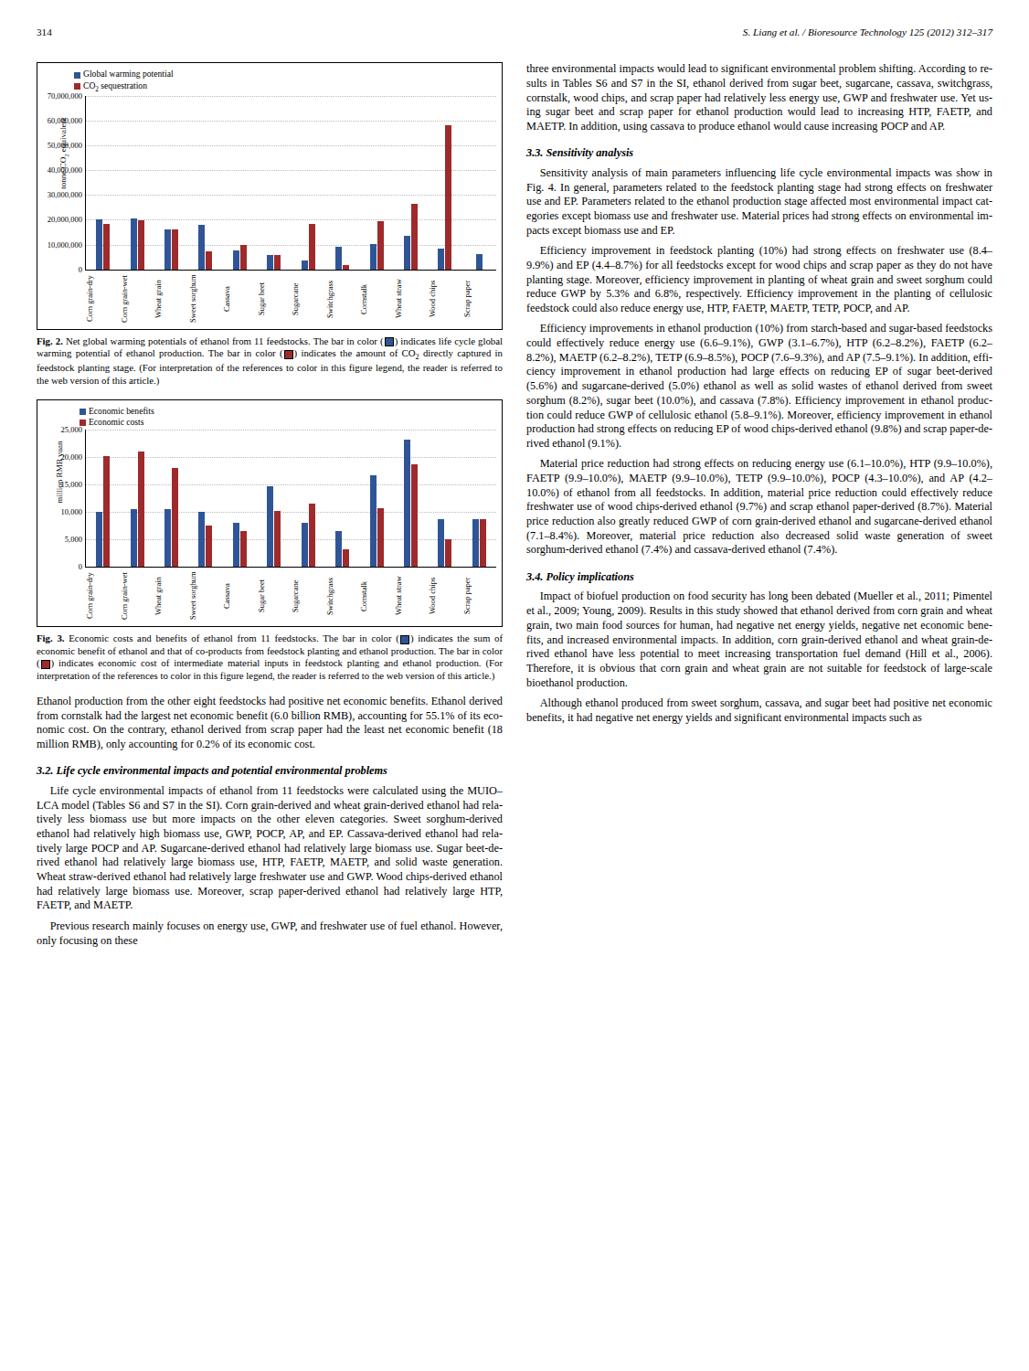314
S. Liang et al. / Bioresource Technology 125 (2012) 312–317
Global warming potential
CO2 sequestration
tonne CO2 equivalent
70,000,000 60,000,000 50,000,000 40,000,000 30,000,000 20,000,000 10,000,000 0
Corn grain-dry
Corn grain-wet
Wheat grain
Sweet sorghum
Cassava
Sugar beet
Sugarcane
Switchgrass
Cornstalk
Wheat straw
Wood chips
Scrap paper
Fig. 2. Net global warming potentials of ethanol from 11 feedstocks. The bar in color ( ) indicates life cycle global warming potential of ethanol production. The bar in color ( ) indicates the amount of CO2 directly captured in feedstock planting stage. (For interpretation of the references to color in this figure legend, the reader is referred to the web version of this article.)
Economic benefits
Economic costs
million RMB yuan
25,000 20,000 15,000 10,000 5,000 0
Corn grain-dry
Corn grain-wet
Wheat grain
Sweet sorghum
Cassava
Sugar beet
Sugarcane
Switchgrass
Cornstalk
Wheat straw
Wood chips
Scrap paper
Fig. 3. Economic costs and benefits of ethanol from 11 feedstocks. The bar in color ( ) indicates the sum of economic benefit of ethanol and that of co-products from feedstock planting and ethanol production. The bar in color ( ) indicates economic cost of intermediate material inputs in feedstock planting and ethanol production. (For interpretation of the references to color in this figure legend, the reader is referred to the web version of this article.)
Ethanol production from the other eight feedstocks had positive net economic benefits. Ethanol derived from cornstalk had the largest net economic benefit (6.0 billion RMB), accounting for 55.1% of its economic cost. On the contrary, ethanol derived from scrap paper had the least net economic benefit (18 million RMB), only accounting for 0.2% of its economic cost.
3.2. Life cycle environmental impacts and potential environmental problems
Life cycle environmental impacts of ethanol from 11 feedstocks were calculated using the MUIO–LCA model (Tables S6 and S7 in the SI). Corn grain-derived and wheat grain-derived ethanol had relatively less biomass use but more impacts on the other eleven categories. Sweet sorghum-derived ethanol had relatively high biomass use, GWP, POCP, AP, and EP. Cassava-derived ethanol had relatively large POCP and AP. Sugarcane-derived ethanol had relatively large biomass use. Sugar beet-derived ethanol had relatively large biomass use, HTP, FAETP, MAETP, and solid waste generation. Wheat straw-derived ethanol had relatively large freshwater use and GWP. Wood chips-derived ethanol had relatively large biomass use. Moreover, scrap paper-derived ethanol had relatively large HTP, FAETP, and MAETP.
Previous research mainly focuses on energy use, GWP, and freshwater use of fuel ethanol. However, only focusing on these
three environmental impacts would lead to significant environmental problem shifting. According to results in Tables S6 and S7 in the SI, ethanol derived from sugar beet, sugarcane, cassava, switchgrass, cornstalk, wood chips, and scrap paper had relatively less energy use, GWP and freshwater use. Yet using sugar beet and scrap paper for ethanol production would lead to increasing HTP, FAETP, and MAETP. In addition, using cassava to produce ethanol would cause increasing POCP and AP.
3.3. Sensitivity analysis
Sensitivity analysis of main parameters influencing life cycle environmental impacts was show in Fig. 4. In general, parameters related to the feedstock planting stage had strong effects on freshwater use and EP. Parameters related to the ethanol production stage affected most environmental impact categories except biomass use and freshwater use. Material prices had strong effects on environmental impacts except biomass use and EP.
Efficiency improvement in feedstock planting (10%) had strong effects on freshwater use (8.4–9.9%) and EP (4.4–8.7%) for all feedstocks except for wood chips and scrap paper as they do not have planting stage. Moreover, efficiency improvement in planting of wheat grain and sweet sorghum could reduce GWP by 5.3% and 6.8%, respectively. Efficiency improvement in the planting of cellulosic feedstock could also reduce energy use, HTP, FAETP, MAETP, TETP, POCP, and AP.
Efficiency improvements in ethanol production (10%) from starch-based and sugar-based feedstocks could effectively reduce energy use (6.6–9.1%), GWP (3.1–6.7%), HTP (6.2–8.2%), FAETP (6.2–8.2%), MAETP (6.2–8.2%), TETP (6.9–8.5%), POCP (7.6–9.3%), and AP (7.5–9.1%). In addition, efficiency improvement in ethanol production had large effects on reducing EP of sugar beet-derived (5.6%) and sugarcane-derived (5.0%) ethanol as well as solid wastes of ethanol derived from sweet sorghum (8.2%), sugar beet (10.0%), and cassava (7.8%). Efficiency improvement in ethanol production could reduce GWP of cellulosic ethanol (5.8–9.1%). Moreover, efficiency improvement in ethanol production had strong effects on reducing EP of wood chips-derived ethanol (9.8%) and scrap paper-derived ethanol (9.1%).
Material price reduction had strong effects on reducing energy use (6.1–10.0%), HTP (9.9–10.0%), FAETP (9.9–10.0%), MAETP (9.9–10.0%), TETP (9.9–10.0%), POCP (4.3–10.0%), and AP (4.2–10.0%) of ethanol from all feedstocks. In addition, material price reduction could effectively reduce freshwater use of wood chips-derived ethanol (9.7%) and scrap ethanol paper-derived (8.7%). Material price reduction also greatly reduced GWP of corn grain-derived ethanol and sugarcane-derived ethanol (7.1–8.4%). Moreover, material price reduction also decreased solid waste generation of sweet sorghum-derived ethanol (7.4%) and cassava-derived ethanol (7.4%).
3.4. Policy implications
Impact of biofuel production on food security has long been debated (Mueller et al., 2011; Pimentel et al., 2009; Young, 2009). Results in this study showed that ethanol derived from corn grain and wheat grain, two main food sources for human, had negative net energy yields, negative net economic benefits, and increased environmental impacts. In addition, corn grain-derived ethanol and wheat grain-derived ethanol have less potential to meet increasing transportation fuel demand (Hill et al., 2006). Therefore, it is obvious that corn grain and wheat grain are not suitable for feedstock of large-scale bioethanol production.
Although ethanol produced from sweet sorghum, cassava, and sugar beet had positive net economic benefits, it had negative net energy yields and significant environmental impacts such as